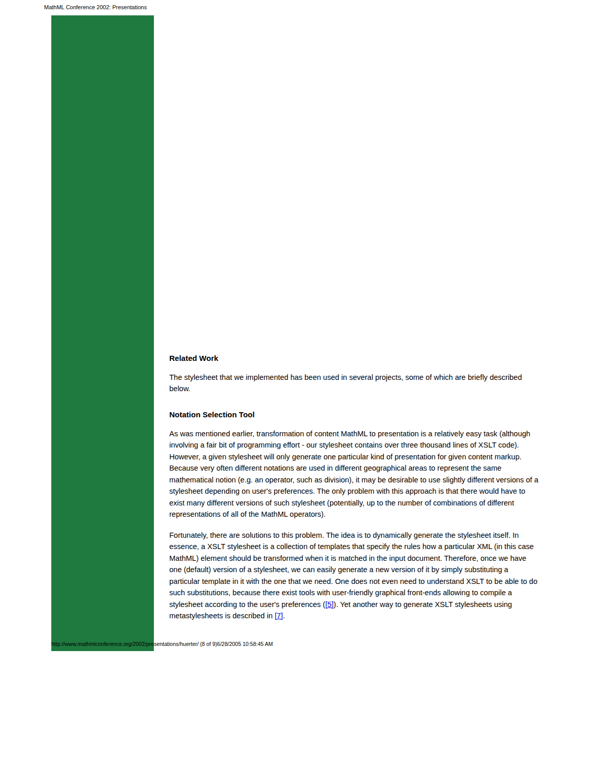MathML Conference 2002: Presentations
Related Work
The stylesheet that we implemented has been used in several projects, some of which are briefly described below.
Notation Selection Tool
As was mentioned earlier, transformation of content MathML to presentation is a relatively easy task (although involving a fair bit of programming effort - our stylesheet contains over three thousand lines of XSLT code). However, a given stylesheet will only generate one particular kind of presentation for given content markup. Because very often different notations are used in different geographical areas to represent the same mathematical notion (e.g. an operator, such as division), it may be desirable to use slightly different versions of a stylesheet depending on user's preferences. The only problem with this approach is that there would have to exist many different versions of such stylesheet (potentially, up to the number of combinations of different representations of all of the MathML operators).
Fortunately, there are solutions to this problem. The idea is to dynamically generate the stylesheet itself. In essence, a XSLT stylesheet is a collection of templates that specify the rules how a particular XML (in this case MathML) element should be transformed when it is matched in the input document. Therefore, once we have one (default) version of a stylesheet, we can easily generate a new version of it by simply substituting a particular template in it with the one that we need. One does not even need to understand XSLT to be able to do such substitutions, because there exist tools with user-friendly graphical front-ends allowing to compile a stylesheet according to the user's preferences ([5]). Yet another way to generate XSLT stylesheets using metastylesheets is described in [7].
http://www.mathmlconference.org/2002/presentations/huerter/ (8 of 9)6/28/2005 10:58:45 AM